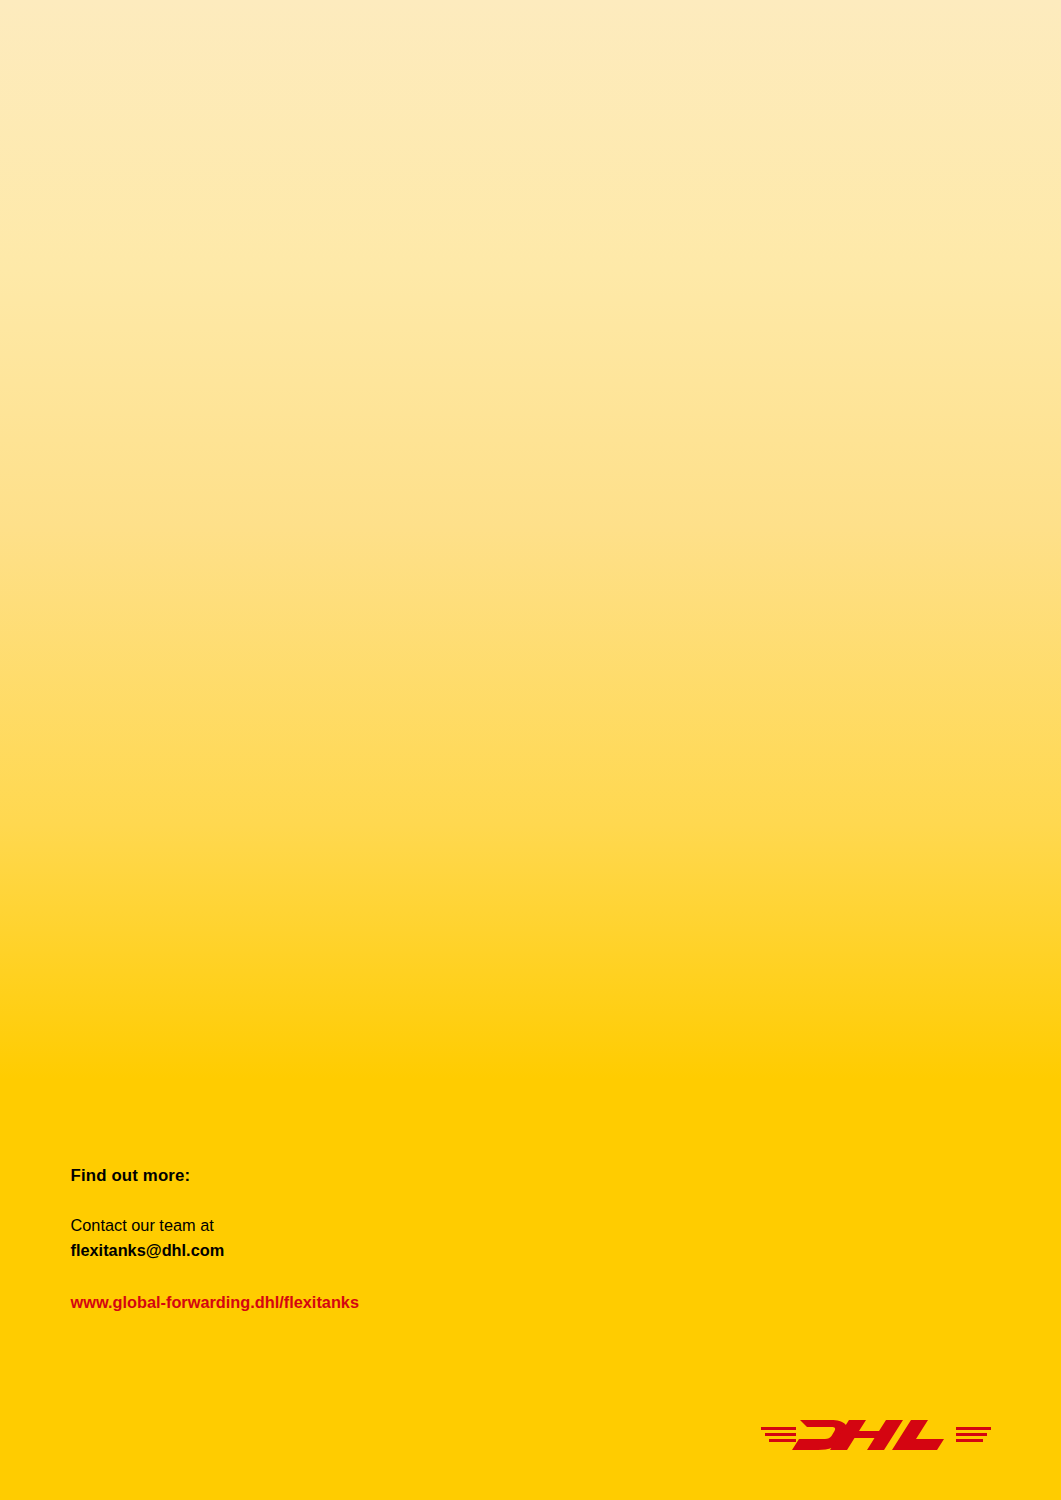Find out more:
Contact our team at flexitanks@dhl.com
www.global-forwarding.dhl/flexitanks